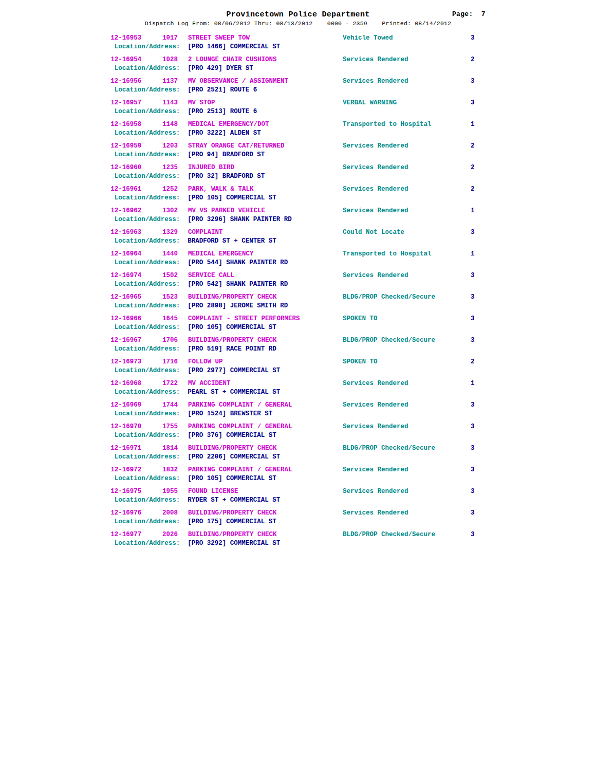Provincetown Police Department Page: 7
Dispatch Log From: 08/06/2012 Thru: 08/13/2012 0000 - 2359 Printed: 08/14/2012
| 12-16953 | 1017 | STREET SWEEP TOW | Vehicle Towed | 3 |
| Location/Address: [PRO 1466] COMMERCIAL ST |
| 12-16954 | 1028 | 2 LOUNGE CHAIR CUSHIONS | Services Rendered | 2 |
| Location/Address: [PRO 429] DYER ST |
| 12-16956 | 1137 | MV OBSERVANCE / ASSIGNMENT | Services Rendered | 3 |
| Location/Address: [PRO 2521] ROUTE 6 |
| 12-16957 | 1143 | MV STOP | VERBAL WARNING | 3 |
| Location/Address: [PRO 2513] ROUTE 6 |
| 12-16958 | 1148 | MEDICAL EMERGENCY/DOT | Transported to Hospital | 1 |
| Location/Address: [PRO 3222] ALDEN ST |
| 12-16959 | 1203 | STRAY ORANGE CAT/RETURNED | Services Rendered | 2 |
| Location/Address: [PRO 94] BRADFORD ST |
| 12-16960 | 1235 | INJURED BIRD | Services Rendered | 2 |
| Location/Address: [PRO 32] BRADFORD ST |
| 12-16961 | 1252 | PARK, WALK & TALK | Services Rendered | 2 |
| Location/Address: [PRO 105] COMMERCIAL ST |
| 12-16962 | 1302 | MV VS PARKED VEHICLE | Services Rendered | 1 |
| Location/Address: [PRO 3296] SHANK PAINTER RD |
| 12-16963 | 1329 | COMPLAINT | Could Not Locate | 3 |
| Location/Address: BRADFORD ST + CENTER ST |
| 12-16964 | 1440 | MEDICAL EMERGENCY | Transported to Hospital | 1 |
| Location/Address: [PRO 544] SHANK PAINTER RD |
| 12-16974 | 1502 | SERVICE CALL | Services Rendered | 3 |
| Location/Address: [PRO 542] SHANK PAINTER RD |
| 12-16965 | 1523 | BUILDING/PROPERTY CHECK | BLDG/PROP Checked/Secure | 3 |
| Location/Address: [PRO 2898] JEROME SMITH RD |
| 12-16966 | 1645 | COMPLAINT - STREET PERFORMERS | SPOKEN TO | 3 |
| Location/Address: [PRO 105] COMMERCIAL ST |
| 12-16967 | 1706 | BUILDING/PROPERTY CHECK | BLDG/PROP Checked/Secure | 3 |
| Location/Address: [PRO 519] RACE POINT RD |
| 12-16973 | 1716 | FOLLOW UP | SPOKEN TO | 2 |
| Location/Address: [PRO 2977] COMMERCIAL ST |
| 12-16968 | 1722 | MV ACCIDENT | Services Rendered | 1 |
| Location/Address: PEARL ST + COMMERCIAL ST |
| 12-16969 | 1744 | PARKING COMPLAINT / GENERAL | Services Rendered | 3 |
| Location/Address: [PRO 1524] BREWSTER ST |
| 12-16970 | 1755 | PARKING COMPLAINT / GENERAL | Services Rendered | 3 |
| Location/Address: [PRO 376] COMMERCIAL ST |
| 12-16971 | 1814 | BUILDING/PROPERTY CHECK | BLDG/PROP Checked/Secure | 3 |
| Location/Address: [PRO 2206] COMMERCIAL ST |
| 12-16972 | 1832 | PARKING COMPLAINT / GENERAL | Services Rendered | 3 |
| Location/Address: [PRO 105] COMMERCIAL ST |
| 12-16975 | 1955 | FOUND LICENSE | Services Rendered | 3 |
| Location/Address: RYDER ST + COMMERCIAL ST |
| 12-16976 | 2008 | BUILDING/PROPERTY CHECK | Services Rendered | 3 |
| Location/Address: [PRO 175] COMMERCIAL ST |
| 12-16977 | 2026 | BUILDING/PROPERTY CHECK | BLDG/PROP Checked/Secure | 3 |
| Location/Address: [PRO 3292] COMMERCIAL ST |